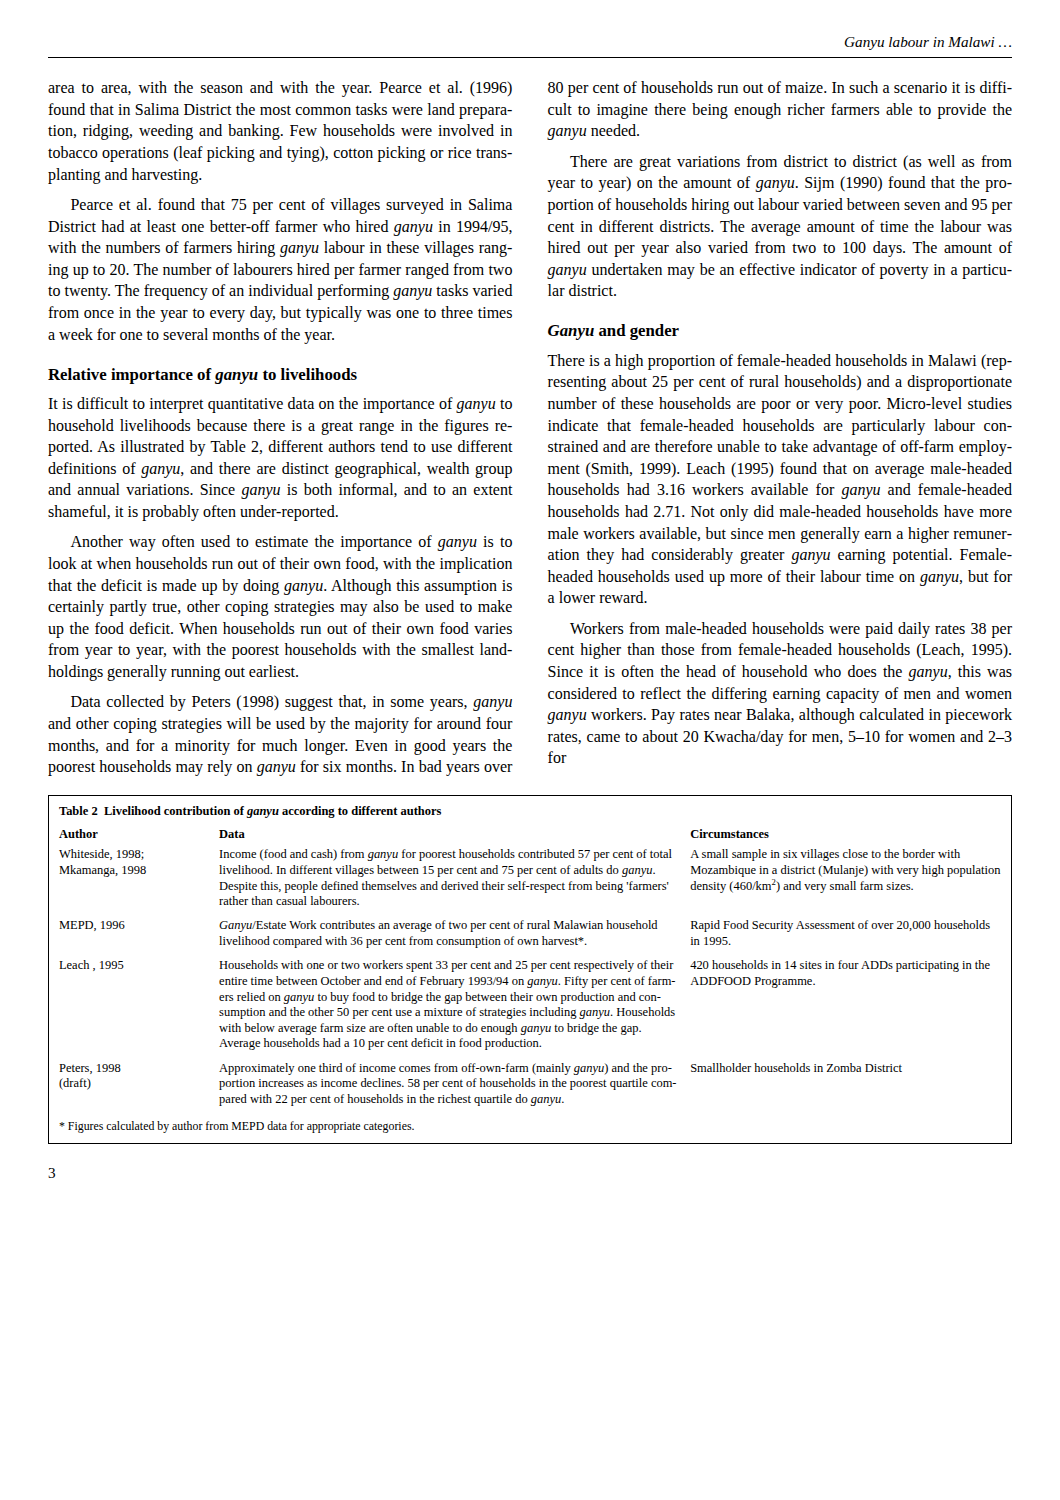Ganyu labour in Malawi …
area to area, with the season and with the year. Pearce et al. (1996) found that in Salima District the most common tasks were land preparation, ridging, weeding and banking. Few households were involved in tobacco operations (leaf picking and tying), cotton picking or rice transplanting and harvesting.
Pearce et al. found that 75 per cent of villages surveyed in Salima District had at least one better-off farmer who hired ganyu in 1994/95, with the numbers of farmers hiring ganyu labour in these villages ranging up to 20. The number of labourers hired per farmer ranged from two to twenty. The frequency of an individual performing ganyu tasks varied from once in the year to every day, but typically was one to three times a week for one to several months of the year.
Relative importance of ganyu to livelihoods
It is difficult to interpret quantitative data on the importance of ganyu to household livelihoods because there is a great range in the figures reported. As illustrated by Table 2, different authors tend to use different definitions of ganyu, and there are distinct geographical, wealth group and annual variations. Since ganyu is both informal, and to an extent shameful, it is probably often under-reported.
Another way often used to estimate the importance of ganyu is to look at when households run out of their own food, with the implication that the deficit is made up by doing ganyu. Although this assumption is certainly partly true, other coping strategies may also be used to make up the food deficit. When households run out of their own food varies from year to year, with the poorest households with the smallest landholdings generally running out earliest.
Data collected by Peters (1998) suggest that, in some years, ganyu and other coping strategies will be used by the majority for around four months, and for a minority for much longer. Even in good years the poorest households may rely on ganyu for six months. In bad years over 80 per cent of households run out of maize. In such a scenario it is difficult to imagine there being enough richer farmers able to provide the ganyu needed.
There are great variations from district to district (as well as from year to year) on the amount of ganyu. Sijm (1990) found that the proportion of households hiring out labour varied between seven and 95 per cent in different districts. The average amount of time the labour was hired out per year also varied from two to 100 days. The amount of ganyu undertaken may be an effective indicator of poverty in a particular district.
Ganyu and gender
There is a high proportion of female-headed households in Malawi (representing about 25 per cent of rural households) and a disproportionate number of these households are poor or very poor. Micro-level studies indicate that female-headed households are particularly labour constrained and are therefore unable to take advantage of off-farm employment (Smith, 1999). Leach (1995) found that on average male-headed households had 3.16 workers available for ganyu and female-headed households had 2.71. Not only did male-headed households have more male workers available, but since men generally earn a higher remuneration they had considerably greater ganyu earning potential. Female-headed households used up more of their labour time on ganyu, but for a lower reward.
Workers from male-headed households were paid daily rates 38 per cent higher than those from female-headed households (Leach, 1995). Since it is often the head of household who does the ganyu, this was considered to reflect the differing earning capacity of men and women ganyu workers. Pay rates near Balaka, although calculated in piecework rates, came to about 20 Kwacha/day for men, 5–10 for women and 2–3 for
Table 2 Livelihood contribution of ganyu according to different authors
| Author | Data | Circumstances |
| --- | --- | --- |
| Whiteside, 1998; Mkamanga, 1998 | Income (food and cash) from ganyu for poorest households contributed 57 per cent of total livelihood. In different villages between 15 per cent and 75 per cent of adults do ganyu . Despite this, people defined themselves and derived their self-respect from being 'farmers' rather than casual labourers. | A small sample in six villages close to the border with Mozambique in a district (Mulanje) with very high population density (460/km 2 ) and very small farm sizes. |
| MEPD, 1996 | Ganyu /Estate Work contributes an average of two per cent of rural Malawian household livelihood compared with 36 per cent from consumption of own harvest*. | Rapid Food Security Assessment of over 20,000 households in 1995. |
| Leach , 1995 | Households with one or two workers spent 33 per cent and 25 per cent respectively of their entire time between October and end of February 1993/94 on ganyu . Fifty per cent of farmers relied on ganyu to buy food to bridge the gap between their own production and consumption and the other 50 per cent use a mixture of strategies including ganyu . Households with below average farm size are often unable to do enough ganyu to bridge the gap. Average households had a 10 per cent deficit in food production. | 420 households in 14 sites in four ADDs participating in the ADDFOOD Programme. |
| Peters, 1998 (draft) | Approximately one third of income comes from off-own-farm (mainly ganyu ) and the proportion increases as income declines. 58 per cent of households in the poorest quartile compared with 22 per cent of households in the richest quartile do ganyu . | Smallholder households in Zomba District |
* Figures calculated by author from MEPD data for appropriate categories.
3